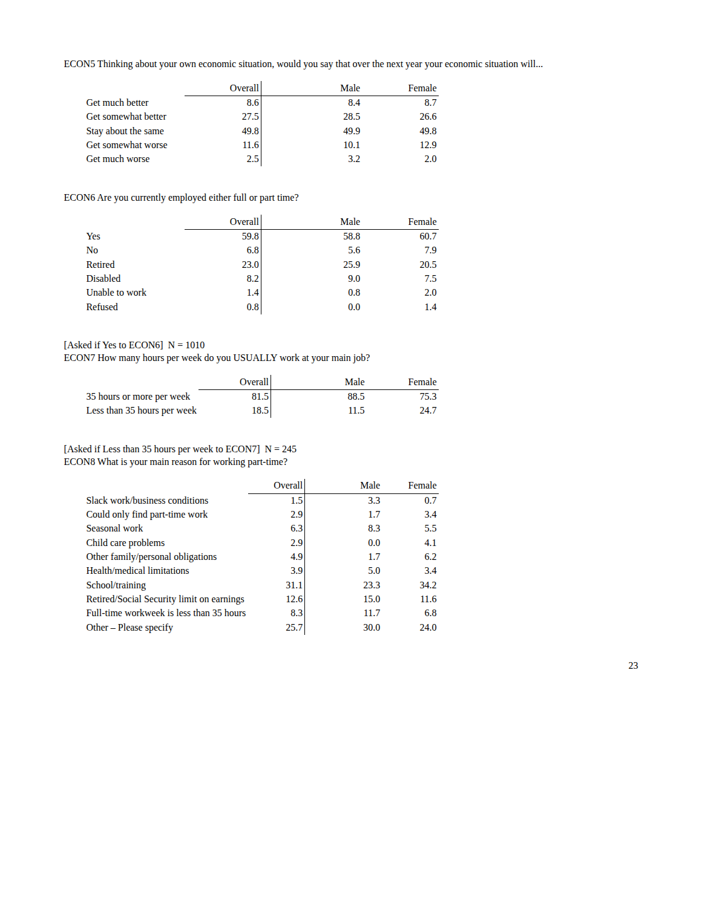ECON5 Thinking about your own economic situation, would you say that over the next year your economic situation will...
| | Overall | Male | Female |
| --- | --- | --- | --- |
| Get much better | 8.6 | 8.4 | 8.7 |
| Get somewhat better | 27.5 | 28.5 | 26.6 |
| Stay about the same | 49.8 | 49.9 | 49.8 |
| Get somewhat worse | 11.6 | 10.1 | 12.9 |
| Get much worse | 2.5 | 3.2 | 2.0 |
ECON6 Are you currently employed either full or part time?
| | Overall | Male | Female |
| --- | --- | --- | --- |
| Yes | 59.8 | 58.8 | 60.7 |
| No | 6.8 | 5.6 | 7.9 |
| Retired | 23.0 | 25.9 | 20.5 |
| Disabled | 8.2 | 9.0 | 7.5 |
| Unable to work | 1.4 | 0.8 | 2.0 |
| Refused | 0.8 | 0.0 | 1.4 |
[Asked if Yes to ECON6] N = 1010
ECON7 How many hours per week do you USUALLY work at your main job?
| | Overall | Male | Female |
| --- | --- | --- | --- |
| 35 hours or more per week | 81.5 | 88.5 | 75.3 |
| Less than 35 hours per week | 18.5 | 11.5 | 24.7 |
[Asked if Less than 35 hours per week to ECON7] N = 245
ECON8 What is your main reason for working part-time?
| | Overall | Male | Female |
| --- | --- | --- | --- |
| Slack work/business conditions | 1.5 | 3.3 | 0.7 |
| Could only find part-time work | 2.9 | 1.7 | 3.4 |
| Seasonal work | 6.3 | 8.3 | 5.5 |
| Child care problems | 2.9 | 0.0 | 4.1 |
| Other family/personal obligations | 4.9 | 1.7 | 6.2 |
| Health/medical limitations | 3.9 | 5.0 | 3.4 |
| School/training | 31.1 | 23.3 | 34.2 |
| Retired/Social Security limit on earnings | 12.6 | 15.0 | 11.6 |
| Full-time workweek is less than 35 hours | 8.3 | 11.7 | 6.8 |
| Other – Please specify | 25.7 | 30.0 | 24.0 |
23